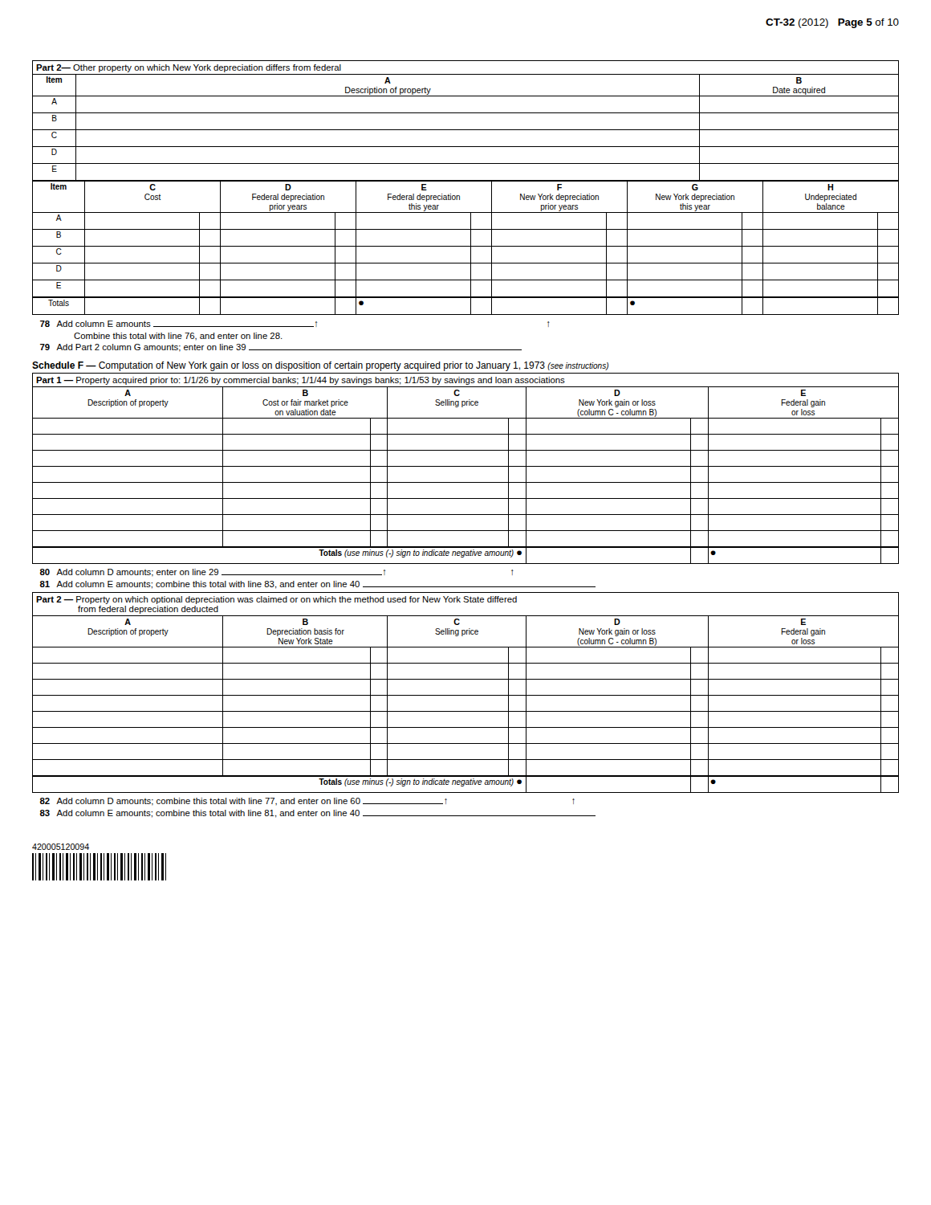CT-32 (2012) Page 5 of 10
Part 2— Other property on which New York depreciation differs from federal
| Item | A Description of property | B Date acquired |
| A | | |
| B | | |
| C | | |
| D | | |
| E | | |
| Item | C Cost | D Federal depreciation prior years | E Federal depreciation this year | F New York depreciation prior years | G New York depreciation this year | H Undepreciated balance |
| A | | | | | | | | | | | | |
| B | | | | | | | | | | | | |
| C | | | | | | | | | | | | |
| D | | | | | | | | | | | | |
| E | | | | | | | | | | | | |
| Totals | | | | | ● | | | | ● | | | |
78 Add column E amounts ↑ ↑
Combine this total with line 76, and enter on line 28.
79 Add Part 2 column G amounts; enter on line 39
Schedule F — Computation of New York gain or loss on disposition of certain property acquired prior to January 1, 1973 (see instructions)
Part 1 — Property acquired prior to: 1/1/26 by commercial banks; 1/1/44 by savings banks; 1/1/53 by savings and loan associations
| A Description of property | B Cost or fair market price on valuation date | C Selling price | D New York gain or loss (column C - column B) | E Federal gain or loss |
| Totals (use minus (-) sign to indicate negative amount) ● | | | ● | |
80 Add column D amounts; enter on line 29 ↑ ↑
81 Add column E amounts; combine this total with line 83, and enter on line 40
Part 2 — Property on which optional depreciation was claimed or on which the method used for New York State differed
from federal depreciation deducted
| A Description of property | B Depreciation basis for New York State | C Selling price | D New York gain or loss (column C - column B) | E Federal gain or loss |
| Totals (use minus (-) sign to indicate negative amount) ● | | | ● | |
82 Add column D amounts; combine this total with line 77, and enter on line 60 ↑ ↑
83 Add column E amounts; combine this total with line 81, and enter on line 40
420005120094